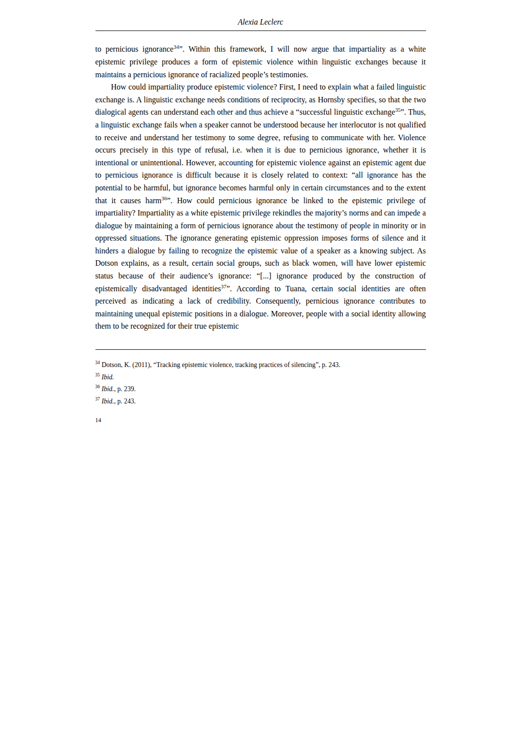Alexia Leclerc
to pernicious ignorance34”. Within this framework, I will now argue that impartiality as a white epistemic privilege produces a form of epistemic violence within linguistic exchanges because it maintains a pernicious ignorance of racialized people’s testimonies.
How could impartiality produce epistemic violence? First, I need to explain what a failed linguistic exchange is. A linguistic exchange needs conditions of reciprocity, as Hornsby specifies, so that the two dialogical agents can understand each other and thus achieve a “successful linguistic exchange35”. Thus, a linguistic exchange fails when a speaker cannot be understood because her interlocutor is not qualified to receive and understand her testimony to some degree, refusing to communicate with her. Violence occurs precisely in this type of refusal, i.e. when it is due to pernicious ignorance, whether it is intentional or unintentional. However, accounting for epistemic violence against an epistemic agent due to pernicious ignorance is difficult because it is closely related to context: “all ignorance has the potential to be harmful, but ignorance becomes harmful only in certain circumstances and to the extent that it causes harm36”. How could pernicious ignorance be linked to the epistemic privilege of impartiality? Impartiality as a white epistemic privilege rekindles the majority’s norms and can impede a dialogue by maintaining a form of pernicious ignorance about the testimony of people in minority or in oppressed situations. The ignorance generating epistemic oppression imposes forms of silence and it hinders a dialogue by failing to recognize the epistemic value of a speaker as a knowing subject. As Dotson explains, as a result, certain social groups, such as black women, will have lower epistemic status because of their audience’s ignorance: “[...] ignorance produced by the construction of epistemically disadvantaged identities37”. According to Tuana, certain social identities are often perceived as indicating a lack of credibility. Consequently, pernicious ignorance contributes to maintaining unequal epistemic positions in a dialogue. Moreover, people with a social identity allowing them to be recognized for their true epistemic
34 Dotson, K. (2011), “Tracking epistemic violence, tracking practices of silencing”, p. 243.
35 Ibid.
36 Ibid., p. 239.
37 Ibid., p. 243.
14